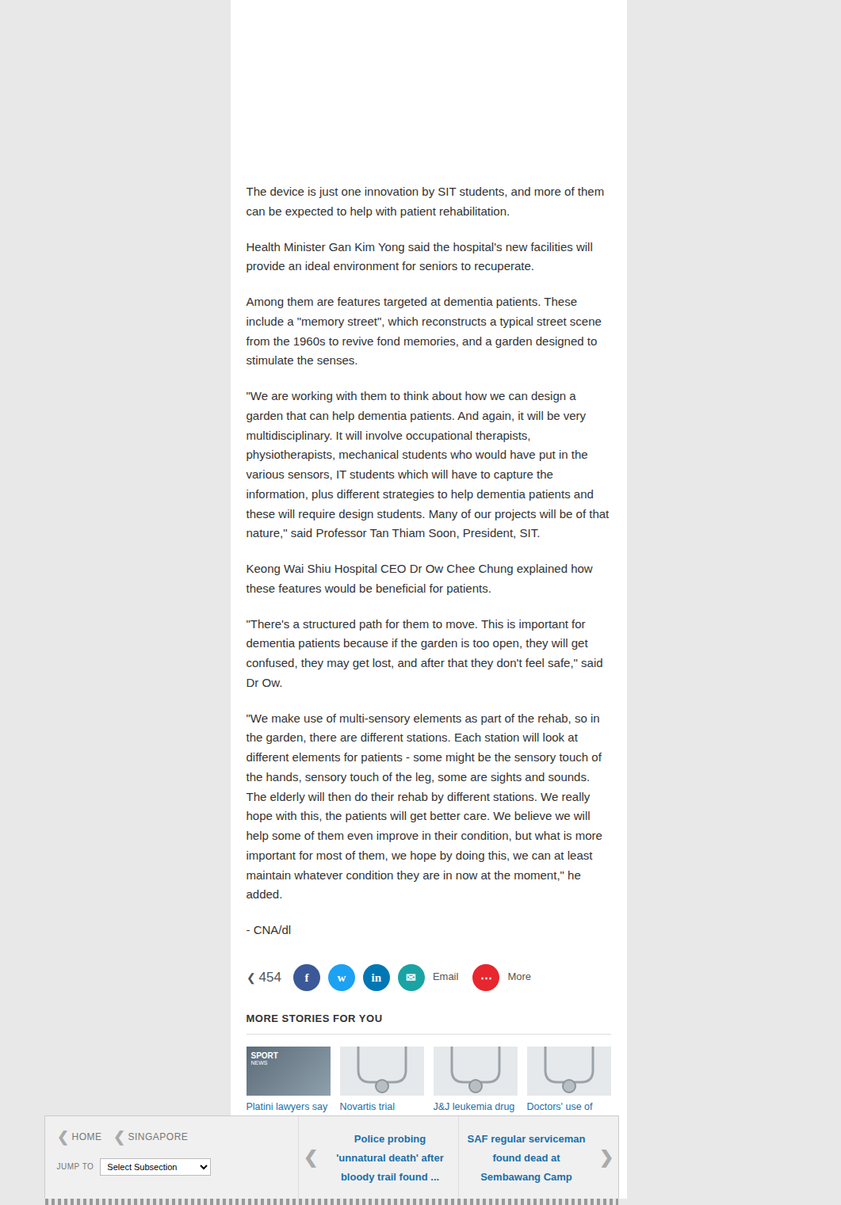The device is just one innovation by SIT students, and more of them can be expected to help with patient rehabilitation.
Health Minister Gan Kim Yong said the hospital's new facilities will provide an ideal environment for seniors to recuperate.
Among them are features targeted at dementia patients. These include a "memory street", which reconstructs a typical street scene from the 1960s to revive fond memories, and a garden designed to stimulate the senses.
"We are working with them to think about how we can design a garden that can help dementia patients. And again, it will be very multidisciplinary. It will involve occupational therapists, physiotherapists, mechanical students who would have put in the various sensors, IT students which will have to capture the information, plus different strategies to help dementia patients and these will require design students. Many of our projects will be of that nature," said Professor Tan Thiam Soon, President, SIT.
Keong Wai Shiu Hospital CEO Dr Ow Chee Chung explained how these features would be beneficial for patients.
"There's a structured path for them to move. This is important for dementia patients because if the garden is too open, they will get confused, they may get lost, and after that they don't feel safe," said Dr Ow.
"We make use of multi-sensory elements as part of the rehab, so in the garden, there are different stations. Each station will look at different elements for patients - some might be the sensory touch of the hands, sensory touch of the leg, some are sights and sounds. The elderly will then do their rehab by different stations. We really hope with this, the patients will get better care. We believe we will help some of them even improve in their condition, but what is more important for most of them, we hope by doing this, we can at least maintain whatever condition they are in now at the moment," he added.
- CNA/dl
❮454 f w in ✉ Email ⋯ More
MORE STORIES FOR YOU
SPORTNEWS
Platini lawyers say document could help prove his innocence
Novartis trial shows drug improves survival for AML patients
J&J leukemia drug cuts death risk vs. chemo in new patients: study
Doctors' use of computers during appointments leaves patients less satisfied
❮ HOME ❮ SINGAPORE
JUMP TO Select Subsection
❮
Police probing 'unnatural death' after bloody trail found ...
SAF regular serviceman found dead at Sembawang Camp
❯